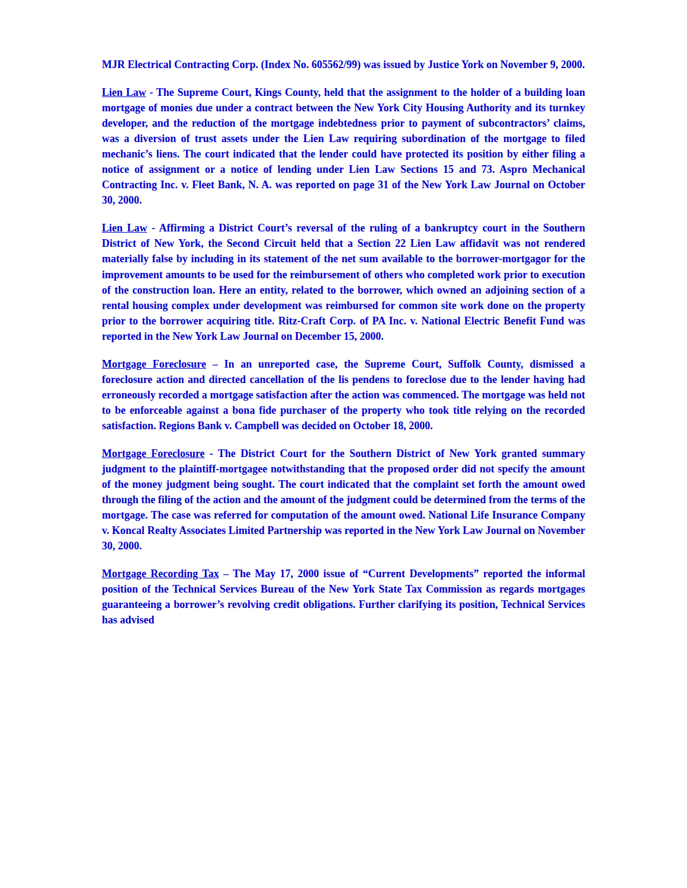MJR Electrical Contracting Corp. (Index No. 605562/99) was issued by Justice York on November 9, 2000.
Lien Law - The Supreme Court, Kings County, held that the assignment to the holder of a building loan mortgage of monies due under a contract between the New York City Housing Authority and its turnkey developer, and the reduction of the mortgage indebtedness prior to payment of subcontractors’ claims, was a diversion of trust assets under the Lien Law requiring subordination of the mortgage to filed mechanic’s liens. The court indicated that the lender could have protected its position by either filing a notice of assignment or a notice of lending under Lien Law Sections 15 and 73. Aspro Mechanical Contracting Inc. v. Fleet Bank, N. A. was reported on page 31 of the New York Law Journal on October 30, 2000.
Lien Law - Affirming a District Court’s reversal of the ruling of a bankruptcy court in the Southern District of New York, the Second Circuit held that a Section 22 Lien Law affidavit was not rendered materially false by including in its statement of the net sum available to the borrower-mortgagor for the improvement amounts to be used for the reimbursement of others who completed work prior to execution of the construction loan. Here an entity, related to the borrower, which owned an adjoining section of a rental housing complex under development was reimbursed for common site work done on the property prior to the borrower acquiring title. Ritz-Craft Corp. of PA Inc. v. National Electric Benefit Fund was reported in the New York Law Journal on December 15, 2000.
Mortgage Foreclosure – In an unreported case, the Supreme Court, Suffolk County, dismissed a foreclosure action and directed cancellation of the lis pendens to foreclose due to the lender having had erroneously recorded a mortgage satisfaction after the action was commenced. The mortgage was held not to be enforceable against a bona fide purchaser of the property who took title relying on the recorded satisfaction. Regions Bank v. Campbell was decided on October 18, 2000.
Mortgage Foreclosure - The District Court for the Southern District of New York granted summary judgment to the plaintiff-mortgagee notwithstanding that the proposed order did not specify the amount of the money judgment being sought. The court indicated that the complaint set forth the amount owed through the filing of the action and the amount of the judgment could be determined from the terms of the mortgage. The case was referred for computation of the amount owed. National Life Insurance Company v. Koncal Realty Associates Limited Partnership was reported in the New York Law Journal on November 30, 2000.
Mortgage Recording Tax – The May 17, 2000 issue of “Current Developments” reported the informal position of the Technical Services Bureau of the New York State Tax Commission as regards mortgages guaranteeing a borrower’s revolving credit obligations. Further clarifying its position, Technical Services has advised